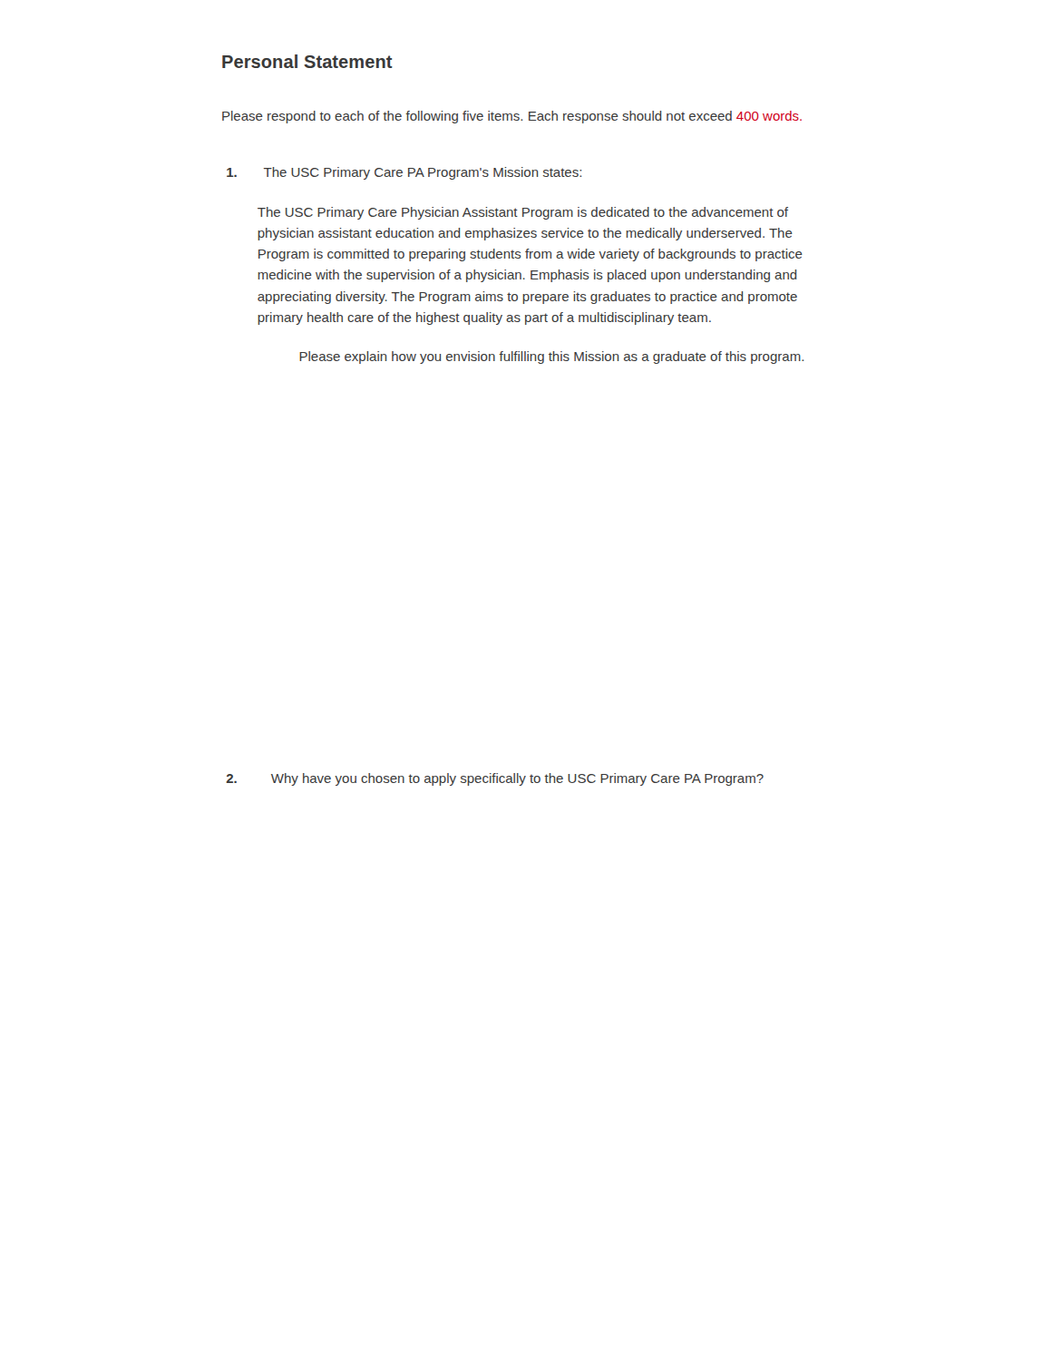Personal Statement
Please respond to each of the following five items. Each response should not exceed 400 words.
1.
The USC Primary Care PA Program's Mission states:
The USC Primary Care Physician Assistant Program is dedicated to the advancement of physician assistant education and emphasizes service to the medically underserved. The Program is committed to preparing students from a wide variety of backgrounds to practice medicine with the supervision of a physician. Emphasis is placed upon understanding and appreciating diversity. The Program aims to prepare its graduates to practice and promote primary health care of the highest quality as part of a multidisciplinary team.
Please explain how you envision fulfilling this Mission as a graduate of this program.
2.
Why have you chosen to apply specifically to the USC Primary Care PA Program?